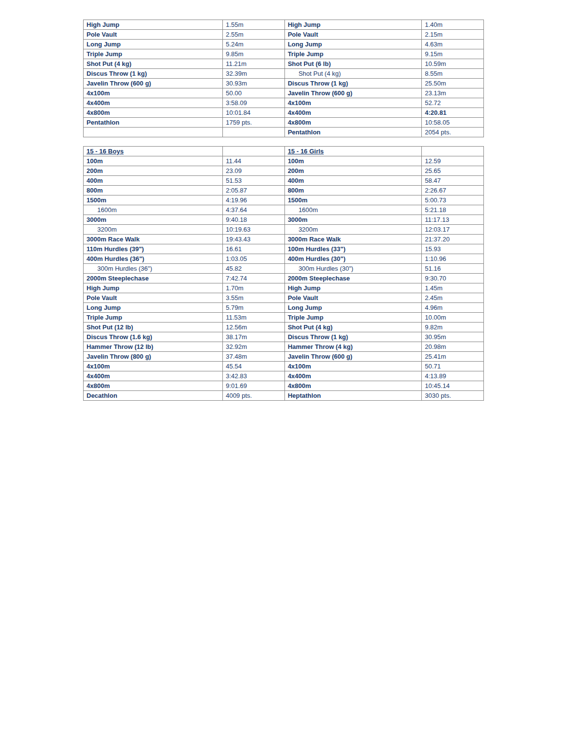| High Jump | 1.55m | High Jump | 1.40m |
| Pole Vault | 2.55m | Pole Vault | 2.15m |
| Long Jump | 5.24m | Long Jump | 4.63m |
| Triple Jump | 9.85m | Triple Jump | 9.15m |
| Shot Put (4 kg) | 11.21m | Shot Put (6 lb) | 10.59m |
| Discus Throw (1 kg) | 32.39m | Shot Put (4 kg) | 8.55m |
| Javelin Throw (600 g) | 30.93m | Discus Throw (1 kg) | 25.50m |
| 4x100m | 50.00 | Javelin Throw (600 g) | 23.13m |
| 4x400m | 3:58.09 | 4x100m | 52.72 |
| 4x800m | 10:01.84 | 4x400m | 4:20.81 |
| Pentathlon | 1759 pts. | 4x800m | 10:58.05 |
| | | Pentathlon | 2054 pts. |
| 15 - 16 Boys | | 15 - 16 Girls | |
| 100m | 11.44 | 100m | 12.59 |
| 200m | 23.09 | 200m | 25.65 |
| 400m | 51.53 | 400m | 58.47 |
| 800m | 2:05.87 | 800m | 2:26.67 |
| 1500m | 4:19.96 | 1500m | 5:00.73 |
| 1600m | 4:37.64 | 1600m | 5:21.18 |
| 3000m | 9:40.18 | 3000m | 11:17.13 |
| 3200m | 10:19.63 | 3200m | 12:03.17 |
| 3000m Race Walk | 19:43.43 | 3000m Race Walk | 21:37.20 |
| 110m Hurdles (39") | 16.61 | 100m Hurdles (33") | 15.93 |
| 400m Hurdles (36") | 1:03.05 | 400m Hurdles (30") | 1:10.96 |
| 300m Hurdles (36") | 45.82 | 300m Hurdles (30") | 51.16 |
| 2000m Steeplechase | 7:42.74 | 2000m Steeplechase | 9:30.70 |
| High Jump | 1.70m | High Jump | 1.45m |
| Pole Vault | 3.55m | Pole Vault | 2.45m |
| Long Jump | 5.79m | Long Jump | 4.96m |
| Triple Jump | 11.53m | Triple Jump | 10.00m |
| Shot Put (12 lb) | 12.56m | Shot Put (4 kg) | 9.82m |
| Discus Throw (1.6 kg) | 38.17m | Discus Throw (1 kg) | 30.95m |
| Hammer Throw (12 lb) | 32.92m | Hammer Throw (4 kg) | 20.98m |
| Javelin Throw (800 g) | 37.48m | Javelin Throw (600 g) | 25.41m |
| 4x100m | 45.54 | 4x100m | 50.71 |
| 4x400m | 3:42.83 | 4x400m | 4:13.89 |
| 4x800m | 9:01.69 | 4x800m | 10:45.14 |
| Decathlon | 4009 pts. | Heptathlon | 3030 pts. |